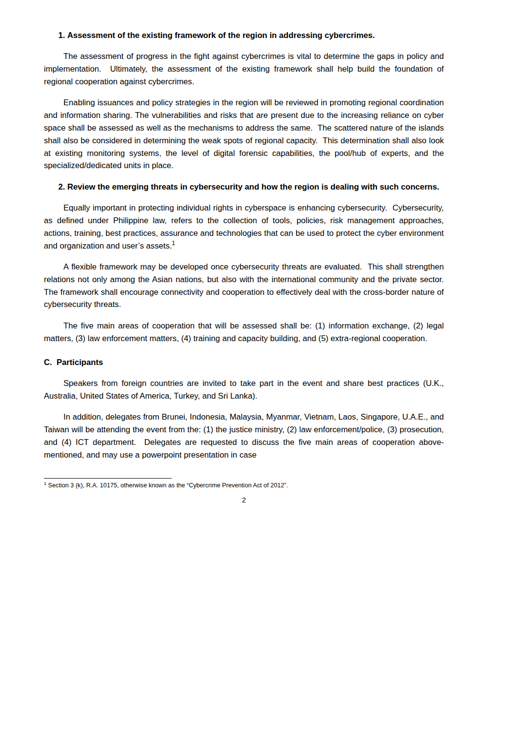Assessment of the existing framework of the region in addressing cybercrimes.
The assessment of progress in the fight against cybercrimes is vital to determine the gaps in policy and implementation. Ultimately, the assessment of the existing framework shall help build the foundation of regional cooperation against cybercrimes.
Enabling issuances and policy strategies in the region will be reviewed in promoting regional coordination and information sharing. The vulnerabilities and risks that are present due to the increasing reliance on cyber space shall be assessed as well as the mechanisms to address the same. The scattered nature of the islands shall also be considered in determining the weak spots of regional capacity. This determination shall also look at existing monitoring systems, the level of digital forensic capabilities, the pool/hub of experts, and the specialized/dedicated units in place.
Review the emerging threats in cybersecurity and how the region is dealing with such concerns.
Equally important in protecting individual rights in cyberspace is enhancing cybersecurity. Cybersecurity, as defined under Philippine law, refers to the collection of tools, policies, risk management approaches, actions, training, best practices, assurance and technologies that can be used to protect the cyber environment and organization and user’s assets.1
A flexible framework may be developed once cybersecurity threats are evaluated. This shall strengthen relations not only among the Asian nations, but also with the international community and the private sector. The framework shall encourage connectivity and cooperation to effectively deal with the cross-border nature of cybersecurity threats.
The five main areas of cooperation that will be assessed shall be: (1) information exchange, (2) legal matters, (3) law enforcement matters, (4) training and capacity building, and (5) extra-regional cooperation.
C. Participants
Speakers from foreign countries are invited to take part in the event and share best practices (U.K., Australia, United States of America, Turkey, and Sri Lanka).
In addition, delegates from Brunei, Indonesia, Malaysia, Myanmar, Vietnam, Laos, Singapore, U.A.E., and Taiwan will be attending the event from the: (1) the justice ministry, (2) law enforcement/police, (3) prosecution, and (4) ICT department. Delegates are requested to discuss the five main areas of cooperation above-mentioned, and may use a powerpoint presentation in case
1 Section 3 (k), R.A. 10175, otherwise known as the “Cybercrime Prevention Act of 2012”.
2